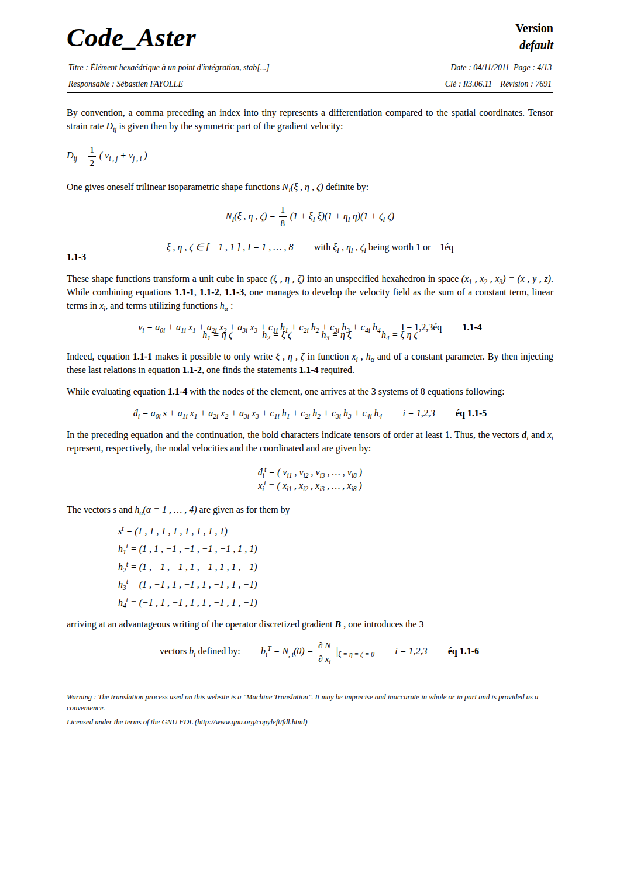Versiondefault
Code_Aster
| Titre : Élément hexaédrique à un point d'intégration, stab[...] | Date : 04/11/2011 Page : 4/13 |
| Responsable : Sébastien FAYOLLE | Clé : R3.06.11 Révision : 7691 |
By convention, a comma preceding an index into tiny represents a differentiation compared to the spatial coordinates. Tensor strain rate Dij is given then by the symmetric part of the gradient velocity:
Dij = 12 ( vi , j + vj , i )
One gives oneself trilinear isoparametric shape functions NI(ξ , η , ζ) definite by:
NI(ξ , η , ζ) = 18 (1 + ξI ξ)(1 + ηI η)(1 + ζI ζ)
ξ , η , ζ ∈ [ −1 , 1 ] , I = 1 , … , 8 with ξI , ηI , ζI being worth 1 or – 1éq
1.1-3
These shape functions transform a unit cube in space (ξ , η , ζ) into an unspecified hexahedron in space (x1 , x2 , x3) = (x , y , z). While combining equations 1.1-1, 1.1-2, 1.1-3, one manages to develop the velocity field as the sum of a constant term, linear terms in xi, and terms utilizing functions hα :
vi = a0i + a1i x1 + a2i x2 + a3i x3 + c1i h1 + c2i h2 + c3i h3 + c4i h4 I = 1,2,3éq 1.1-4
h1 = η ζ h2 = ξ ζ h3 = η ξ h4 = ξ η ζ
Indeed, equation 1.1-1 makes it possible to only write ξ , η , ζ in function xi , hα and of a constant parameter. By then injecting these last relations in equation 1.1-2, one finds the statements 1.1-4 required.
While evaluating equation 1.1-4 with the nodes of the element, one arrives at the 3 systems of 8 equations following:
ḋi = a0i s + a1i x1 + a2i x2 + a3i x3 + c1i h1 + c2i h2 + c3i h3 + c4i h4 i = 1,2,3 éq 1.1-5
In the preceding equation and the continuation, the bold characters indicate tensors of order at least 1. Thus, the vectors di and xi represent, respectively, the nodal velocities and the coordinated and are given by:
ḋit = ( vi1 , vi2 , vi3 , … , vi8 )
xit = ( xi1 , xi2 , xi3 , … , xi8 )
The vectors s and hα(α = 1 , … , 4) are given as for them by
st = (1 , 1 , 1 , 1 , 1 , 1 , 1 , 1)
h1t = (1 , 1 , −1 , −1 , −1 , −1 , 1 , 1)
h2t = (1 , −1 , −1 , 1 , −1 , 1 , 1 , −1)
h3t = (1 , −1 , 1 , −1 , 1 , −1 , 1 , −1)
h4t = (−1 , 1 , −1 , 1 , 1 , −1 , 1 , −1)
arriving at an advantageous writing of the operator discretized gradient B , one introduces the 3
vectors bi defined by: biT = N, i(0) = ∂ N∂ xi |ξ = η = ζ = 0 i = 1,2,3 éq 1.1-6
Warning : The translation process used on this website is a "Machine Translation". It may be imprecise and inaccurate in whole or in part and is provided as a convenience.
Licensed under the terms of the GNU FDL (http://www.gnu.org/copyleft/fdl.html)